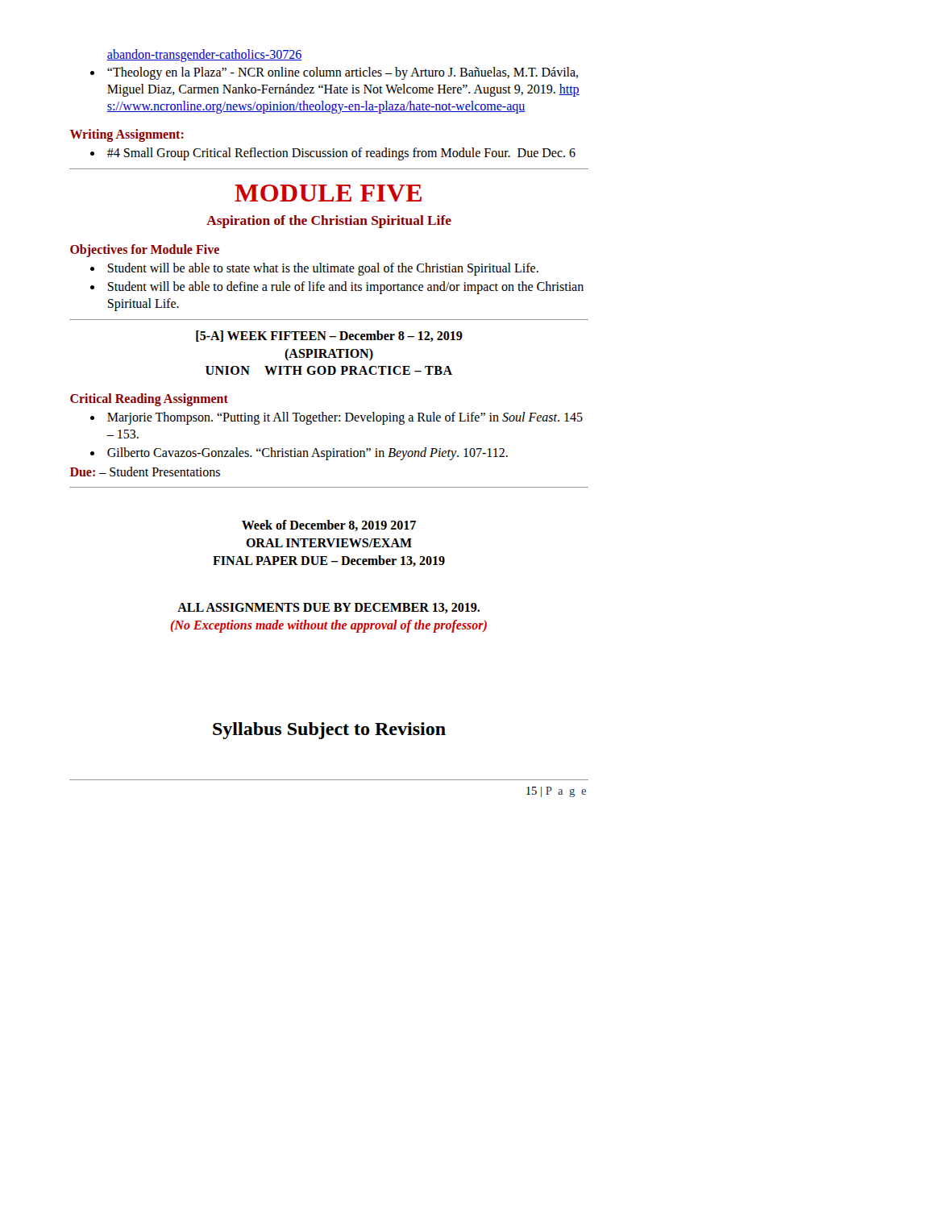abandon-transgender-catholics-30726
“Theology en la Plaza” - NCR online column articles – by Arturo J. Bañuelas, M.T. Dávila, Miguel Diaz, Carmen Nanko-Fernández “Hate is Not Welcome Here”. August 9, 2019. https://www.ncronline.org/news/opinion/theology-en-la-plaza/hate-not-welcome-aqu
Writing Assignment:
#4 Small Group Critical Reflection Discussion of readings from Module Four. Due Dec. 6
MODULE FIVE
Aspiration of the Christian Spiritual Life
Objectives for Module Five
Student will be able to state what is the ultimate goal of the Christian Spiritual Life.
Student will be able to define a rule of life and its importance and/or impact on the Christian Spiritual Life.
[5-A] WEEK FIFTEEN – December 8 – 12, 2019
(ASPIRATION)
UNION WITH GOD PRACTICE – TBA
Critical Reading Assignment
Marjorie Thompson. “Putting it All Together: Developing a Rule of Life” in Soul Feast. 145 – 153.
Gilberto Cavazos-Gonzales. “Christian Aspiration” in Beyond Piety. 107-112.
Due: – Student Presentations
Week of December 8, 2019 2017
ORAL INTERVIEWS/EXAM
FINAL PAPER DUE – December 13, 2019
ALL ASSIGNMENTS DUE BY DECEMBER 13, 2019.
(No Exceptions made without the approval of the professor)
Syllabus Subject to Revision
15 | P a g e